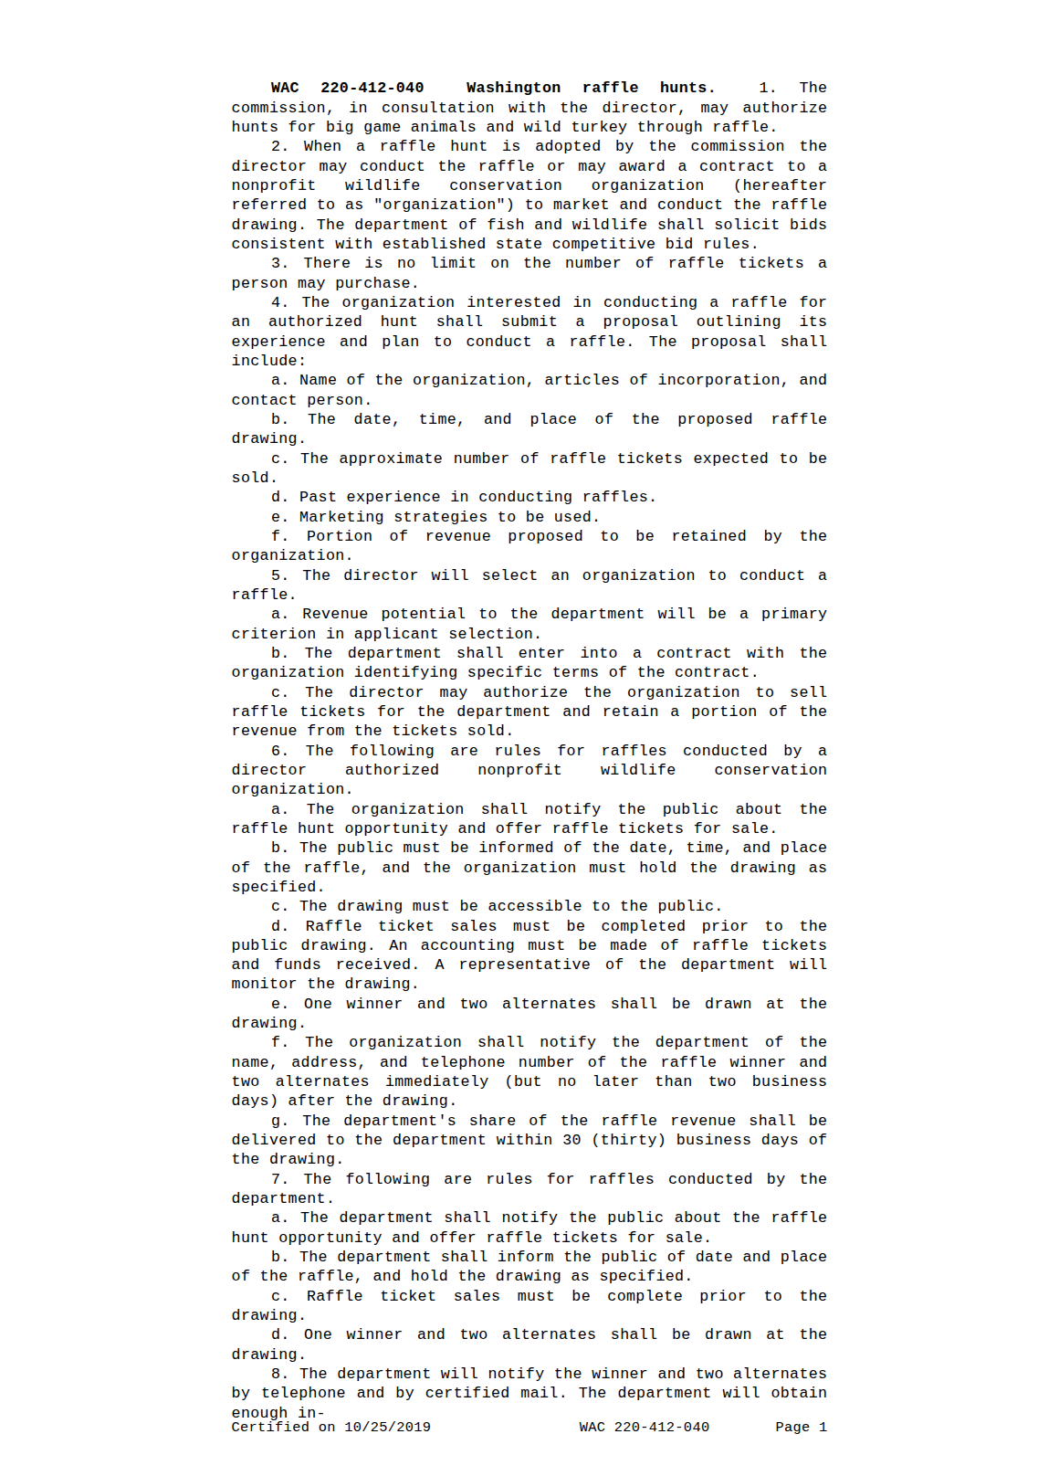WAC 220-412-040 Washington raffle hunts. 1. The commission, in consultation with the director, may authorize hunts for big game animals and wild turkey through raffle.
2. When a raffle hunt is adopted by the commission the director may conduct the raffle or may award a contract to a nonprofit wildlife conservation organization (hereafter referred to as "organization") to market and conduct the raffle drawing. The department of fish and wildlife shall solicit bids consistent with established state competitive bid rules.
3. There is no limit on the number of raffle tickets a person may purchase.
4. The organization interested in conducting a raffle for an authorized hunt shall submit a proposal outlining its experience and plan to conduct a raffle. The proposal shall include:
a. Name of the organization, articles of incorporation, and contact person.
b. The date, time, and place of the proposed raffle drawing.
c. The approximate number of raffle tickets expected to be sold.
d. Past experience in conducting raffles.
e. Marketing strategies to be used.
f. Portion of revenue proposed to be retained by the organization.
5. The director will select an organization to conduct a raffle.
a. Revenue potential to the department will be a primary criterion in applicant selection.
b. The department shall enter into a contract with the organization identifying specific terms of the contract.
c. The director may authorize the organization to sell raffle tickets for the department and retain a portion of the revenue from the tickets sold.
6. The following are rules for raffles conducted by a director authorized nonprofit wildlife conservation organization.
a. The organization shall notify the public about the raffle hunt opportunity and offer raffle tickets for sale.
b. The public must be informed of the date, time, and place of the raffle, and the organization must hold the drawing as specified.
c. The drawing must be accessible to the public.
d. Raffle ticket sales must be completed prior to the public drawing. An accounting must be made of raffle tickets and funds received. A representative of the department will monitor the drawing.
e. One winner and two alternates shall be drawn at the drawing.
f. The organization shall notify the department of the name, address, and telephone number of the raffle winner and two alternates immediately (but no later than two business days) after the drawing.
g. The department's share of the raffle revenue shall be delivered to the department within 30 (thirty) business days of the drawing.
7. The following are rules for raffles conducted by the department.
a. The department shall notify the public about the raffle hunt opportunity and offer raffle tickets for sale.
b. The department shall inform the public of date and place of the raffle, and hold the drawing as specified.
c. Raffle ticket sales must be complete prior to the drawing.
d. One winner and two alternates shall be drawn at the drawing.
8. The department will notify the winner and two alternates by telephone and by certified mail. The department will obtain enough in-
| Certified on 10/25/2019 | WAC 220-412-040 | Page 1 |